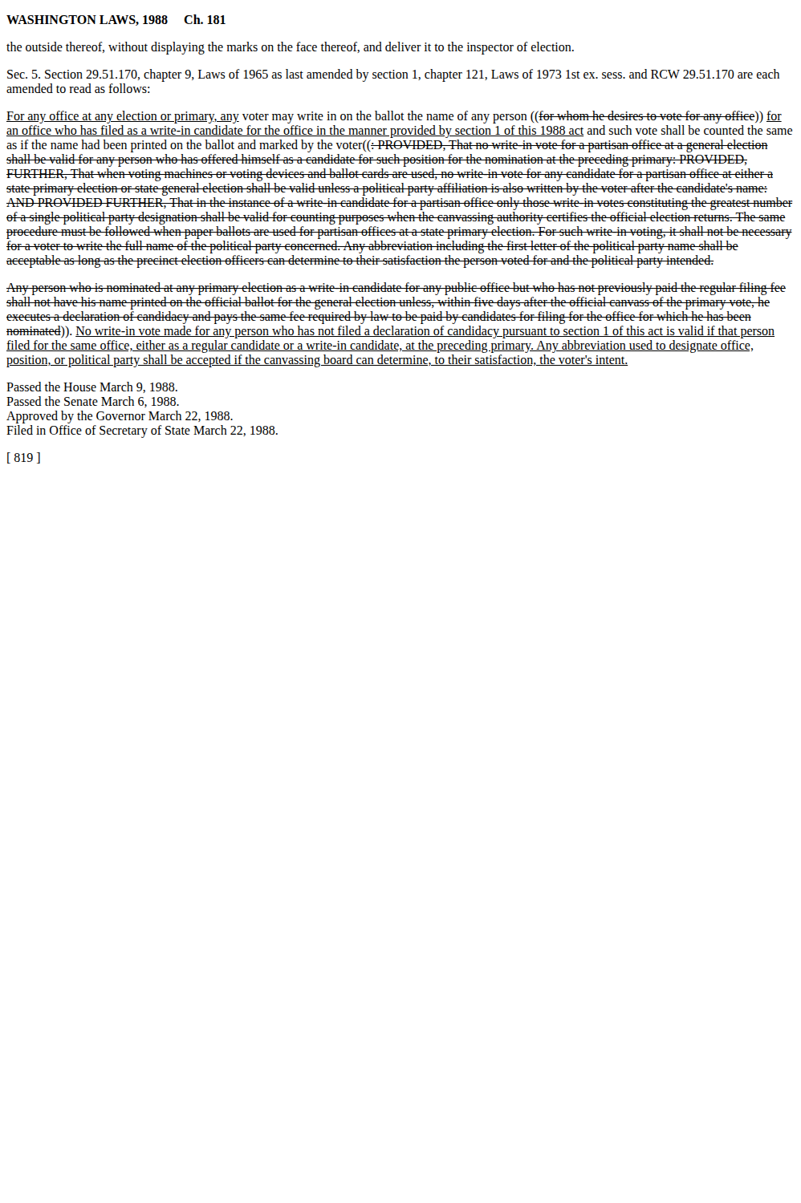WASHINGTON LAWS, 1988 Ch. 181
the outside thereof, without displaying the marks on the face thereof, and deliver it to the inspector of election.
Sec. 5. Section 29.51.170, chapter 9, Laws of 1965 as last amended by section 1, chapter 121, Laws of 1973 1st ex. sess. and RCW 29.51.170 are each amended to read as follows:
For any office at any election or primary, any voter may write in on the ballot the name of any person ((for whom he desires to vote for any office)) for an office who has filed as a write-in candidate for the office in the manner provided by section 1 of this 1988 act and such vote shall be counted the same as if the name had been printed on the ballot and marked by the voter((: PROVIDED, That no write-in vote for a partisan office at a general election shall be valid for any person who has offered himself as a candidate for such position for the nomination at the preceding primary: PROVIDED, FURTHER, That when voting machines or voting devices and ballot cards are used, no write-in vote for any candidate for a partisan office at either a state primary election or state general election shall be valid unless a political party affiliation is also written by the voter after the candidate's name: AND PROVIDED FURTHER, That in the instance of a write-in candidate for a partisan office only those write-in votes constituting the greatest number of a single political party designation shall be valid for counting purposes when the canvassing authority certifies the official election returns. The same procedure must be followed when paper ballots are used for partisan offices at a state primary election. For such write-in voting, it shall not be necessary for a voter to write the full name of the political party concerned. Any abbreviation including the first letter of the political party name shall be acceptable as long as the precinct election officers can determine to their satisfaction the person voted for and the political party intended.
Any person who is nominated at any primary election as a write-in candidate for any public office but who has not previously paid the regular filing fee shall not have his name printed on the official ballot for the general election unless, within five days after the official canvass of the primary vote, he executes a declaration of candidacy and pays the same fee required by law to be paid by candidates for filing for the office for which he has been nominated)). No write-in vote made for any person who has not filed a declaration of candidacy pursuant to section 1 of this act is valid if that person filed for the same office, either as a regular candidate or a write-in candidate, at the preceding primary. Any abbreviation used to designate office, position, or political party shall be accepted if the canvassing board can determine, to their satisfaction, the voter's intent.
Passed the House March 9, 1988.
Passed the Senate March 6, 1988.
Approved by the Governor March 22, 1988.
Filed in Office of Secretary of State March 22, 1988.
[ 819 ]